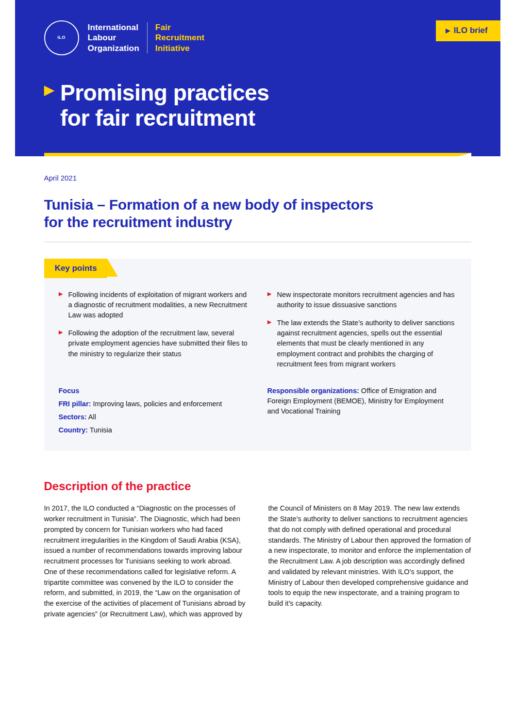▶ ILO brief
ILO
International
Labour
Organization
Fair
Recruitment
Initiative
▶Promising practices
for fair recruitment
April 2021
Tunisia – Formation of a new body of inspectors
for the recruitment industry
Key points
▶Following incidents of exploitation of migrant workers and a diagnostic of recruitment modalities, a new Recruitment Law was adopted
▶Following the adoption of the recruitment law, several private employment agencies have submitted their files to the ministry to regularize their status
▶New inspectorate monitors recruitment agencies and has authority to issue dissuasive sanctions
▶The law extends the State’s authority to deliver sanctions against recruitment agencies, spells out the essential elements that must be clearly mentioned in any employment contract and prohibits the charging of recruitment fees from migrant workers
Focus
FRI pillar: Improving laws, policies and enforcement
Sectors: All
Country: Tunisia
Responsible organizations: Office of Emigration and Foreign Employment (BEMOE), Ministry for Employment and Vocational Training
Description of the practice
In 2017, the ILO conducted a “Diagnostic on the processes of worker recruitment in Tunisia”. The Diagnostic, which had been prompted by concern for Tunisian workers who had faced recruitment irregularities in the Kingdom of Saudi Arabia (KSA), issued a number of recommendations towards improving labour recruitment processes for Tunisians seeking to work abroad. One of these recommendations called for legislative reform. A tripartite committee was convened by the ILO to consider the reform, and submitted, in 2019, the “Law on the organisation of the exercise of the activities of placement of Tunisians abroad by private agencies” (or Recruitment Law), which was approved by the Council of Ministers on 8 May 2019. The new law extends the State’s authority to deliver sanctions to recruitment agencies that do not comply with defined operational and procedural standards. The Ministry of Labour then approved the formation of a new inspectorate, to monitor and enforce the implementation of the Recruitment Law. A job description was accordingly defined and validated by relevant ministries. With ILO’s support, the Ministry of Labour then developed comprehensive guidance and tools to equip the new inspectorate, and a training program to build it’s capacity.